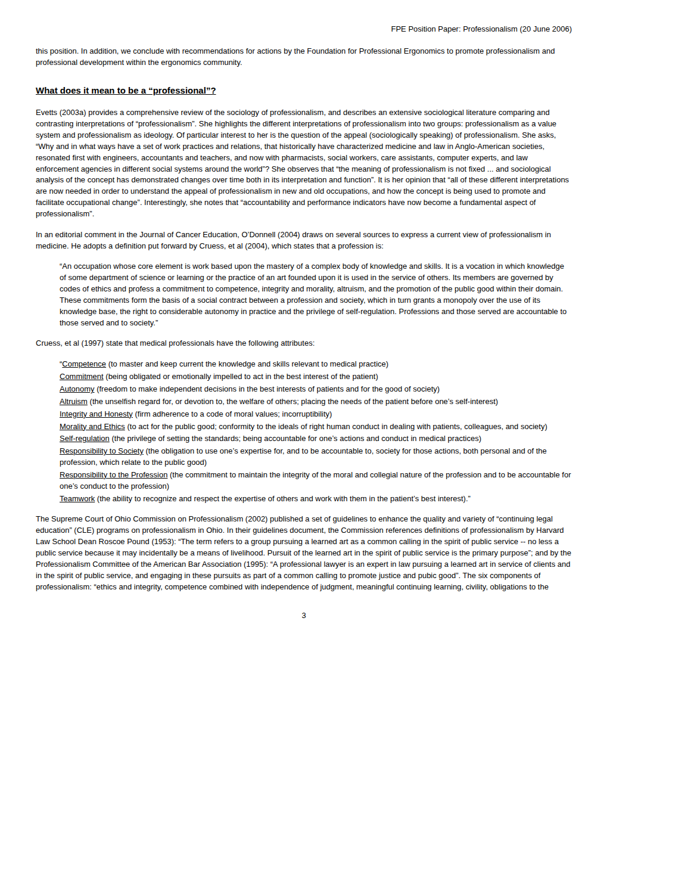FPE Position Paper: Professionalism (20 June 2006)
this position. In addition, we conclude with recommendations for actions by the Foundation for Professional Ergonomics to promote professionalism and professional development within the ergonomics community.
What does it mean to be a “professional”?
Evetts (2003a) provides a comprehensive review of the sociology of professionalism, and describes an extensive sociological literature comparing and contrasting interpretations of “professionalism”. She highlights the different interpretations of professionalism into two groups: professionalism as a value system and professionalism as ideology. Of particular interest to her is the question of the appeal (sociologically speaking) of professionalism. She asks, “Why and in what ways have a set of work practices and relations, that historically have characterized medicine and law in Anglo-American societies, resonated first with engineers, accountants and teachers, and now with pharmacists, social workers, care assistants, computer experts, and law enforcement agencies in different social systems around the world”? She observes that “the meaning of professionalism is not fixed ... and sociological analysis of the concept has demonstrated changes over time both in its interpretation and function”. It is her opinion that “all of these different interpretations are now needed in order to understand the appeal of professionalism in new and old occupations, and how the concept is being used to promote and facilitate occupational change”. Interestingly, she notes that “accountability and performance indicators have now become a fundamental aspect of professionalism”.
In an editorial comment in the Journal of Cancer Education, O’Donnell (2004) draws on several sources to express a current view of professionalism in medicine. He adopts a definition put forward by Cruess, et al (2004), which states that a profession is:
“An occupation whose core element is work based upon the mastery of a complex body of knowledge and skills. It is a vocation in which knowledge of some department of science or learning or the practice of an art founded upon it is used in the service of others. Its members are governed by codes of ethics and profess a commitment to competence, integrity and morality, altruism, and the promotion of the public good within their domain. These commitments form the basis of a social contract between a profession and society, which in turn grants a monopoly over the use of its knowledge base, the right to considerable autonomy in practice and the privilege of self-regulation. Professions and those served are accountable to those served and to society.”
Cruess, et al (1997) state that medical professionals have the following attributes:
“Competence (to master and keep current the knowledge and skills relevant to medical practice)
Commitment (being obligated or emotionally impelled to act in the best interest of the patient)
Autonomy (freedom to make independent decisions in the best interests of patients and for the good of society)
Altruism (the unselfish regard for, or devotion to, the welfare of others; placing the needs of the patient before one’s self-interest)
Integrity and Honesty (firm adherence to a code of moral values; incorruptibility)
Morality and Ethics (to act for the public good; conformity to the ideals of right human conduct in dealing with patients, colleagues, and society)
Self-regulation (the privilege of setting the standards; being accountable for one’s actions and conduct in medical practices)
Responsibility to Society (the obligation to use one’s expertise for, and to be accountable to, society for those actions, both personal and of the profession, which relate to the public good)
Responsibility to the Profession (the commitment to maintain the integrity of the moral and collegial nature of the profession and to be accountable for one’s conduct to the profession)
Teamwork (the ability to recognize and respect the expertise of others and work with them in the patient’s best interest).”
The Supreme Court of Ohio Commission on Professionalism (2002) published a set of guidelines to enhance the quality and variety of “continuing legal education” (CLE) programs on professionalism in Ohio. In their guidelines document, the Commission references definitions of professionalism by Harvard Law School Dean Roscoe Pound (1953): “The term refers to a group pursuing a learned art as a common calling in the spirit of public service -- no less a public service because it may incidentally be a means of livelihood. Pursuit of the learned art in the spirit of public service is the primary purpose”; and by the Professionalism Committee of the American Bar Association (1995): “A professional lawyer is an expert in law pursuing a learned art in service of clients and in the spirit of public service, and engaging in these pursuits as part of a common calling to promote justice and pubic good”. The six components of professionalism: “ethics and integrity, competence combined with independence of judgment, meaningful continuing learning, civility, obligations to the
3